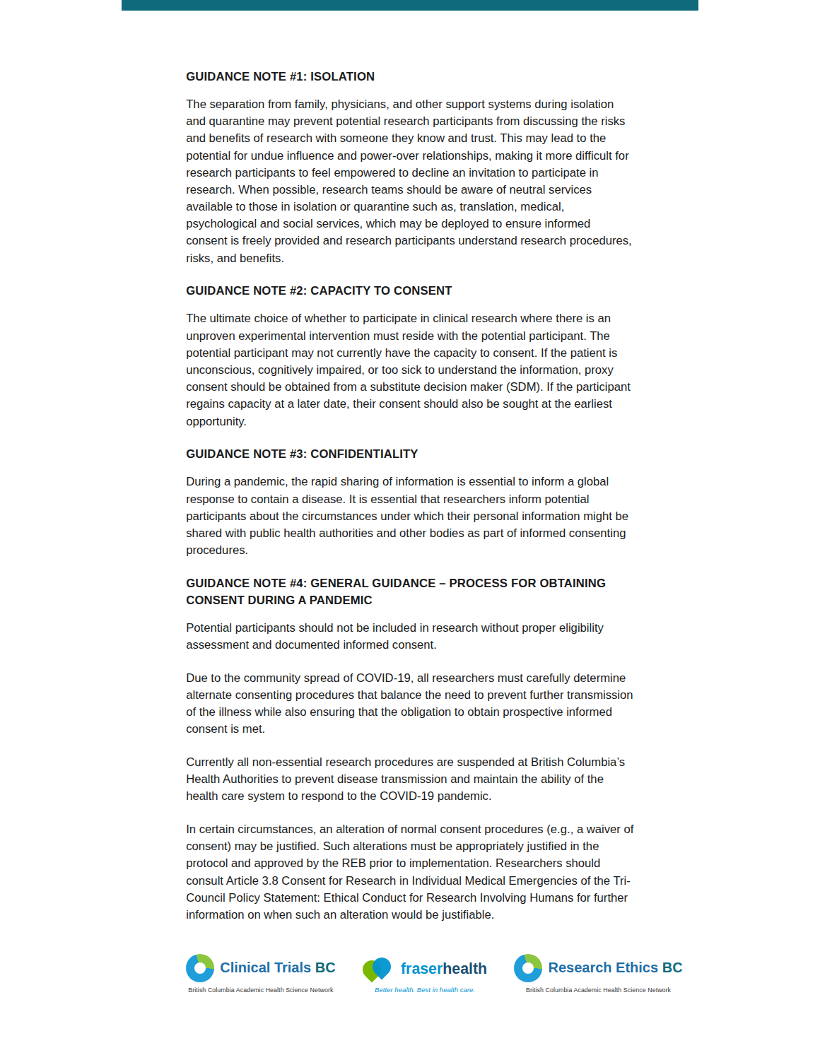GUIDANCE NOTE #1: ISOLATION
The separation from family, physicians, and other support systems during isolation and quarantine may prevent potential research participants from discussing the risks and benefits of research with someone they know and trust. This may lead to the potential for undue influence and power-over relationships, making it more difficult for research participants to feel empowered to decline an invitation to participate in research. When possible, research teams should be aware of neutral services available to those in isolation or quarantine such as, translation, medical, psychological and social services, which may be deployed to ensure informed consent is freely provided and research participants understand research procedures, risks, and benefits.
GUIDANCE NOTE #2: CAPACITY TO CONSENT
The ultimate choice of whether to participate in clinical research where there is an unproven experimental intervention must reside with the potential participant. The potential participant may not currently have the capacity to consent. If the patient is unconscious, cognitively impaired, or too sick to understand the information, proxy consent should be obtained from a substitute decision maker (SDM). If the participant regains capacity at a later date, their consent should also be sought at the earliest opportunity.
GUIDANCE NOTE #3: CONFIDENTIALITY
During a pandemic, the rapid sharing of information is essential to inform a global response to contain a disease. It is essential that researchers inform potential participants about the circumstances under which their personal information might be shared with public health authorities and other bodies as part of informed consenting procedures.
GUIDANCE NOTE #4: GENERAL GUIDANCE – PROCESS FOR OBTAINING CONSENT DURING A PANDEMIC
Potential participants should not be included in research without proper eligibility assessment and documented informed consent.
Due to the community spread of COVID-19, all researchers must carefully determine alternate consenting procedures that balance the need to prevent further transmission of the illness while also ensuring that the obligation to obtain prospective informed consent is met.
Currently all non-essential research procedures are suspended at British Columbia’s Health Authorities to prevent disease transmission and maintain the ability of the health care system to respond to the COVID-19 pandemic.
In certain circumstances, an alteration of normal consent procedures (e.g., a waiver of consent) may be justified. Such alterations must be appropriately justified in the protocol and approved by the REB prior to implementation. Researchers should consult Article 3.8 Consent for Research in Individual Medical Emergencies of the Tri-Council Policy Statement: Ethical Conduct for Research Involving Humans for further information on when such an alteration would be justifiable.
Clinical Trials BC
British Columbia Academic Health Science Network
fraserhealth
Better health. Best in health care.
Research Ethics BC
British Columbia Academic Health Science Network